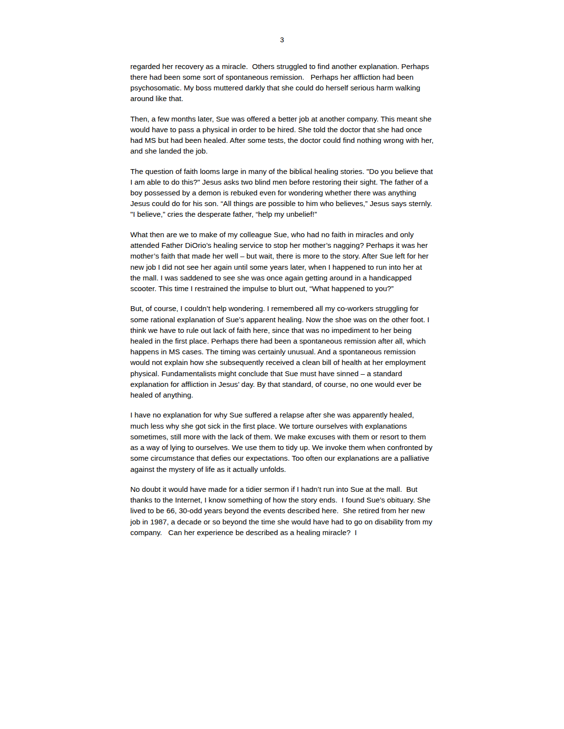3
regarded her recovery as a miracle. Others struggled to find another explanation. Perhaps there had been some sort of spontaneous remission. Perhaps her affliction had been psychosomatic. My boss muttered darkly that she could do herself serious harm walking around like that.
Then, a few months later, Sue was offered a better job at another company. This meant she would have to pass a physical in order to be hired. She told the doctor that she had once had MS but had been healed. After some tests, the doctor could find nothing wrong with her, and she landed the job.
The question of faith looms large in many of the biblical healing stories. "Do you believe that I am able to do this?" Jesus asks two blind men before restoring their sight. The father of a boy possessed by a demon is rebuked even for wondering whether there was anything Jesus could do for his son. “All things are possible to him who believes,” Jesus says sternly. "I believe,” cries the desperate father, “help my unbelief!”
What then are we to make of my colleague Sue, who had no faith in miracles and only attended Father DiOrio’s healing service to stop her mother’s nagging? Perhaps it was her mother’s faith that made her well – but wait, there is more to the story. After Sue left for her new job I did not see her again until some years later, when I happened to run into her at the mall. I was saddened to see she was once again getting around in a handicapped scooter. This time I restrained the impulse to blurt out, “What happened to you?”
But, of course, I couldn’t help wondering. I remembered all my co-workers struggling for some rational explanation of Sue’s apparent healing. Now the shoe was on the other foot. I think we have to rule out lack of faith here, since that was no impediment to her being healed in the first place. Perhaps there had been a spontaneous remission after all, which happens in MS cases. The timing was certainly unusual. And a spontaneous remission would not explain how she subsequently received a clean bill of health at her employment physical. Fundamentalists might conclude that Sue must have sinned – a standard explanation for affliction in Jesus’ day. By that standard, of course, no one would ever be healed of anything.
I have no explanation for why Sue suffered a relapse after she was apparently healed, much less why she got sick in the first place. We torture ourselves with explanations sometimes, still more with the lack of them. We make excuses with them or resort to them as a way of lying to ourselves. We use them to tidy up. We invoke them when confronted by some circumstance that defies our expectations. Too often our explanations are a palliative against the mystery of life as it actually unfolds.
No doubt it would have made for a tidier sermon if I hadn’t run into Sue at the mall. But thanks to the Internet, I know something of how the story ends. I found Sue’s obituary. She lived to be 66, 30-odd years beyond the events described here. She retired from her new job in 1987, a decade or so beyond the time she would have had to go on disability from my company. Can her experience be described as a healing miracle? I